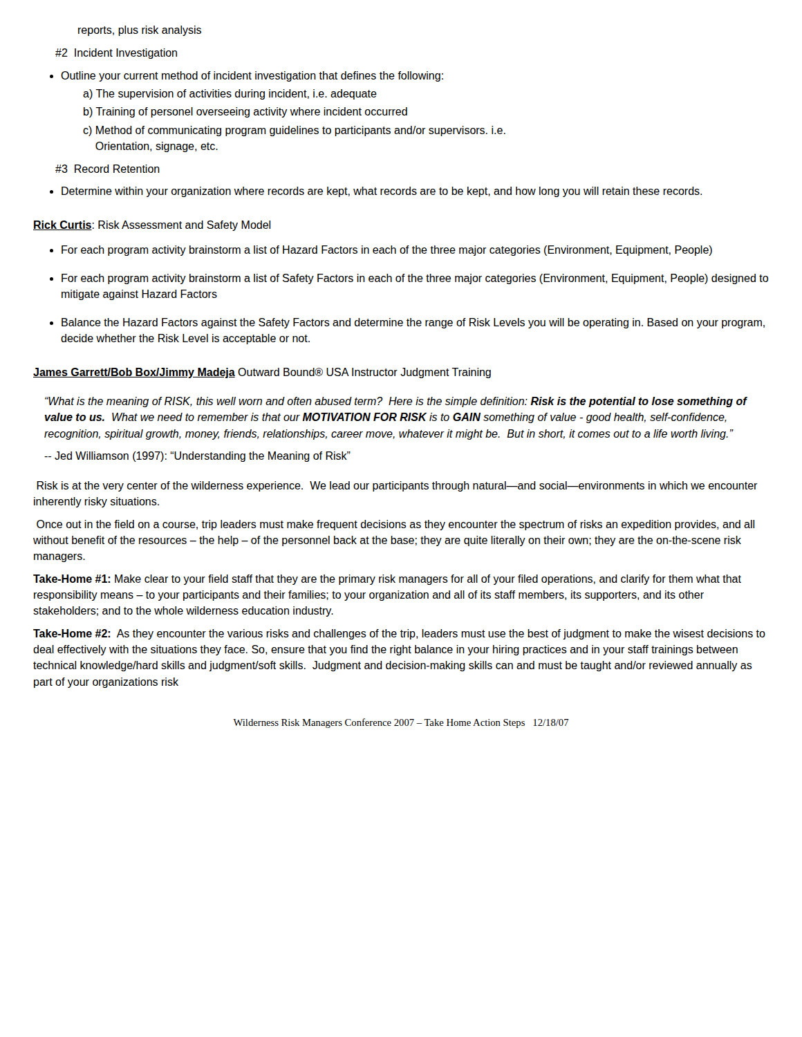reports, plus risk analysis
#2 Incident Investigation
Outline your current method of incident investigation that defines the following:
a) The supervision of activities during incident, i.e. adequate
b) Training of personel overseeing activity where incident occurred
c) Method of communicating program guidelines to participants and/or supervisors. i.e.
Orientation, signage, etc.
#3 Record Retention
Determine within your organization where records are kept, what records are to be kept, and how long you will retain these records.
Rick Curtis: Risk Assessment and Safety Model
For each program activity brainstorm a list of Hazard Factors in each of the three major categories (Environment, Equipment, People)
For each program activity brainstorm a list of Safety Factors in each of the three major categories (Environment, Equipment, People) designed to mitigate against Hazard Factors
Balance the Hazard Factors against the Safety Factors and determine the range of Risk Levels you will be operating in. Based on your program, decide whether the Risk Level is acceptable or not.
James Garrett/Bob Box/Jimmy Madeja Outward Bound® USA Instructor Judgment Training
“What is the meaning of RISK, this well worn and often abused term? Here is the simple definition: Risk is the potential to lose something of value to us. What we need to remember is that our MOTIVATION FOR RISK is to GAIN something of value - good health, self-confidence, recognition, spiritual growth, money, friends, relationships, career move, whatever it might be. But in short, it comes out to a life worth living.”
-- Jed Williamson (1997): “Understanding the Meaning of Risk”
Risk is at the very center of the wilderness experience. We lead our participants through natural—and social—environments in which we encounter inherently risky situations.
Once out in the field on a course, trip leaders must make frequent decisions as they encounter the spectrum of risks an expedition provides, and all without benefit of the resources – the help – of the personnel back at the base; they are quite literally on their own; they are the on-the-scene risk managers.
Take-Home #1: Make clear to your field staff that they are the primary risk managers for all of your filed operations, and clarify for them what that responsibility means – to your participants and their families; to your organization and all of its staff members, its supporters, and its other stakeholders; and to the whole wilderness education industry.
Take-Home #2: As they encounter the various risks and challenges of the trip, leaders must use the best of judgment to make the wisest decisions to deal effectively with the situations they face. So, ensure that you find the right balance in your hiring practices and in your staff trainings between technical knowledge/hard skills and judgment/soft skills. Judgment and decision-making skills can and must be taught and/or reviewed annually as part of your organizations risk
Wilderness Risk Managers Conference 2007 – Take Home Action Steps 12/18/07